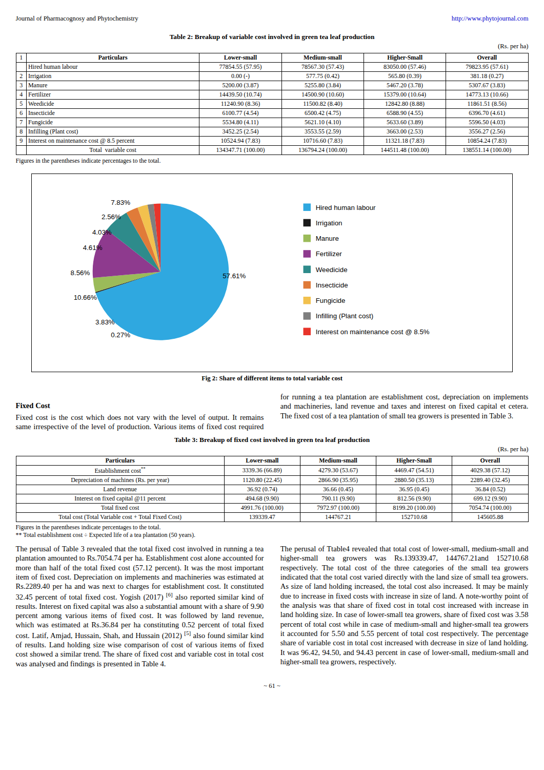Journal of Pharmacognosy and Phytochemistry http://www.phytojournal.com
Table 2: Breakup of variable cost involved in green tea leaf production
(Rs. per ha)
| 1 | Particulars | Lower-small | Medium-small | Higher-Small | Overall |
| | Hired human labour | 77854.55 (57.95) | 78567.30 (57.43) | 83050.00 (57.46) | 79823.95 (57.61) |
| 2 | Irrigation | 0.00 (-) | 577.75 (0.42) | 565.80 (0.39) | 381.18 (0.27) |
| 3 | Manure | 5200.00 (3.87) | 5255.80 (3.84) | 5467.20 (3.78) | 5307.67 (3.83) |
| 4 | Fertilizer | 14439.50 (10.74) | 14500.90 (10.60) | 15379.00 (10.64) | 14773.13 (10.66) |
| 5 | Weedicide | 11240.90 (8.36) | 11500.82 (8.40) | 12842.80 (8.88) | 11861.51 (8.56) |
| 6 | Insecticide | 6100.77 (4.54) | 6500.42 (4.75) | 6588.90 (4.55) | 6396.70 (4.61) |
| 7 | Fungicide | 5534.80 (4.11) | 5621.10 (4.10) | 5633.60 (3.89) | 5596.50 (4.03) |
| 8 | Infilling (Plant cost) | 3452.25 (2.54) | 3553.55 (2.59) | 3663.00 (2.53) | 3556.27 (2.56) |
| 9 | Interest on maintenance cost @ 8.5 percent | 10524.94 (7.83) | 10716.60 (7.83) | 11321.18 (7.83) | 10854.24 (7.83) |
| | Total variable cost | 134347.71 (100.00) | 136794.24 (100.00) | 144511.48 (100.00) | 138551.14 (100.00) |
Figures in the parentheses indicate percentages to the total.
57.61% 0.27% 3.83% 10.66% 8.56% 4.61% 4.03% 2.56% 7.83% Hired human labour Irrigation Manure Fertilizer Weedicide Insecticide Fungicide Infilling (Plant cost) Interest on maintenance cost @ 8.5%
Fig 2: Share of different items to total variable cost
Fixed Cost
Fixed cost is the cost which does not vary with the level of output. It remains same irrespective of the level of production. Various items of fixed cost required for running a tea plantation are establishment cost, depreciation on implements and machineries, land revenue and taxes and interest on fixed capital et cetera. The fixed cost of a tea plantation of small tea growers is presented in Table 3.
Table 3: Breakup of fixed cost involved in green tea leaf production
(Rs. per ha)
| Particulars | Lower-small | Medium-small | Higher-Small | Overall |
| --- | --- | --- | --- | --- |
| Establishment cost ** | 3339.36 (66.89) | 4279.30 (53.67) | 4469.47 (54.51) | 4029.38 (57.12) |
| Depreciation of machines (Rs. per year) | 1120.80 (22.45) | 2866.90 (35.95) | 2880.50 (35.13) | 2289.40 (32.45) |
| Land revenue | 36.92 (0.74) | 36.66 (0.45) | 36.95 (0.45) | 36.84 (0.52) |
| Interest on fixed capital @11 percent | 494.68 (9.90) | 790.11 (9.90) | 812.56 (9.90) | 699.12 (9.90) |
| Total fixed cost | 4991.76 (100.00) | 7972.97 (100.00) | 8199.20 (100.00) | 7054.74 (100.00) |
| Total cost (Total Variable cost + Total Fixed Cost) | 139339.47 | 144767.21 | 152710.68 | 145605.88 |
Figures in the parentheses indicate percentages to the total.
** Total establishment cost ÷ Expected life of a tea plantation (50 years).
The perusal of Table 3 revealed that the total fixed cost involved in running a tea plantation amounted to Rs.7054.74 per ha. Establishment cost alone accounted for more than half of the total fixed cost (57.12 percent). It was the most important item of fixed cost. Depreciation on implements and machineries was estimated at Rs.2289.40 per ha and was next to charges for establishment cost. It constituted 32.45 percent of total fixed cost. Yogish (2017) [6] also reported similar kind of results. Interest on fixed capital was also a substantial amount with a share of 9.90 percent among various items of fixed cost. It was followed by land revenue, which was estimated at Rs.36.84 per ha constituting 0.52 percent of total fixed cost. Latif, Amjad, Hussain, Shah, and Hussain (2012) [5] also found similar kind of results. Land holding size wise comparison of cost of various items of fixed cost showed a similar trend. The share of fixed cost and variable cost in total cost was analysed and findings is presented in Table 4.
The perusal of Ttable4 revealed that total cost of lower-small, medium-small and higher-small tea growers was Rs.139339.47, 144767.21and 152710.68 respectively. The total cost of the three categories of the small tea growers indicated that the total cost varied directly with the land size of small tea growers. As size of land holding increased, the total cost also increased. It may be mainly due to increase in fixed costs with increase in size of land. A note-worthy point of the analysis was that share of fixed cost in total cost increased with increase in land holding size. In case of lower-small tea growers, share of fixed cost was 3.58 percent of total cost while in case of medium-small and higher-small tea growers it accounted for 5.50 and 5.55 percent of total cost respectively. The percentage share of variable cost in total cost increased with decrease in size of land holding. It was 96.42, 94.50, and 94.43 percent in case of lower-small, medium-small and higher-small tea growers, respectively.
~ 61 ~